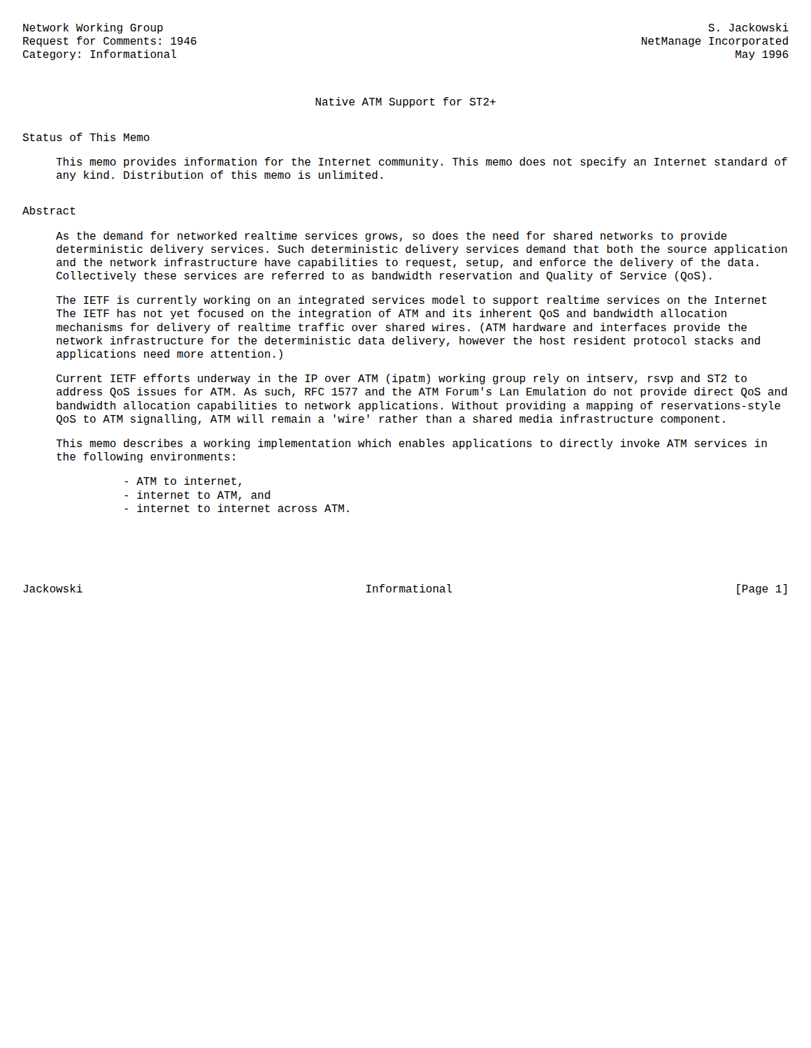Network Working Group S. Jackowski
Request for Comments: 1946 NetManage Incorporated
Category: Informational May 1996
Native ATM Support for ST2+
Status of This Memo
This memo provides information for the Internet community. This memo does not specify an Internet standard of any kind. Distribution of this memo is unlimited.
Abstract
As the demand for networked realtime services grows, so does the need for shared networks to provide deterministic delivery services. Such deterministic delivery services demand that both the source application and the network infrastructure have capabilities to request, setup, and enforce the delivery of the data. Collectively these services are referred to as bandwidth reservation and Quality of Service (QoS).
The IETF is currently working on an integrated services model to support realtime services on the Internet The IETF has not yet focused on the integration of ATM and its inherent QoS and bandwidth allocation mechanisms for delivery of realtime traffic over shared wires. (ATM hardware and interfaces provide the network infrastructure for the deterministic data delivery, however the host resident protocol stacks and applications need more attention.)
Current IETF efforts underway in the IP over ATM (ipatm) working group rely on intserv, rsvp and ST2 to address QoS issues for ATM. As such, RFC 1577 and the ATM Forum's Lan Emulation do not provide direct QoS and bandwidth allocation capabilities to network applications. Without providing a mapping of reservations-style QoS to ATM signalling, ATM will remain a 'wire' rather than a shared media infrastructure component.
This memo describes a working implementation which enables applications to directly invoke ATM services in the following environments:
ATM to internet,
internet to ATM, and
internet to internet across ATM.
Jackowski Informational [Page 1]